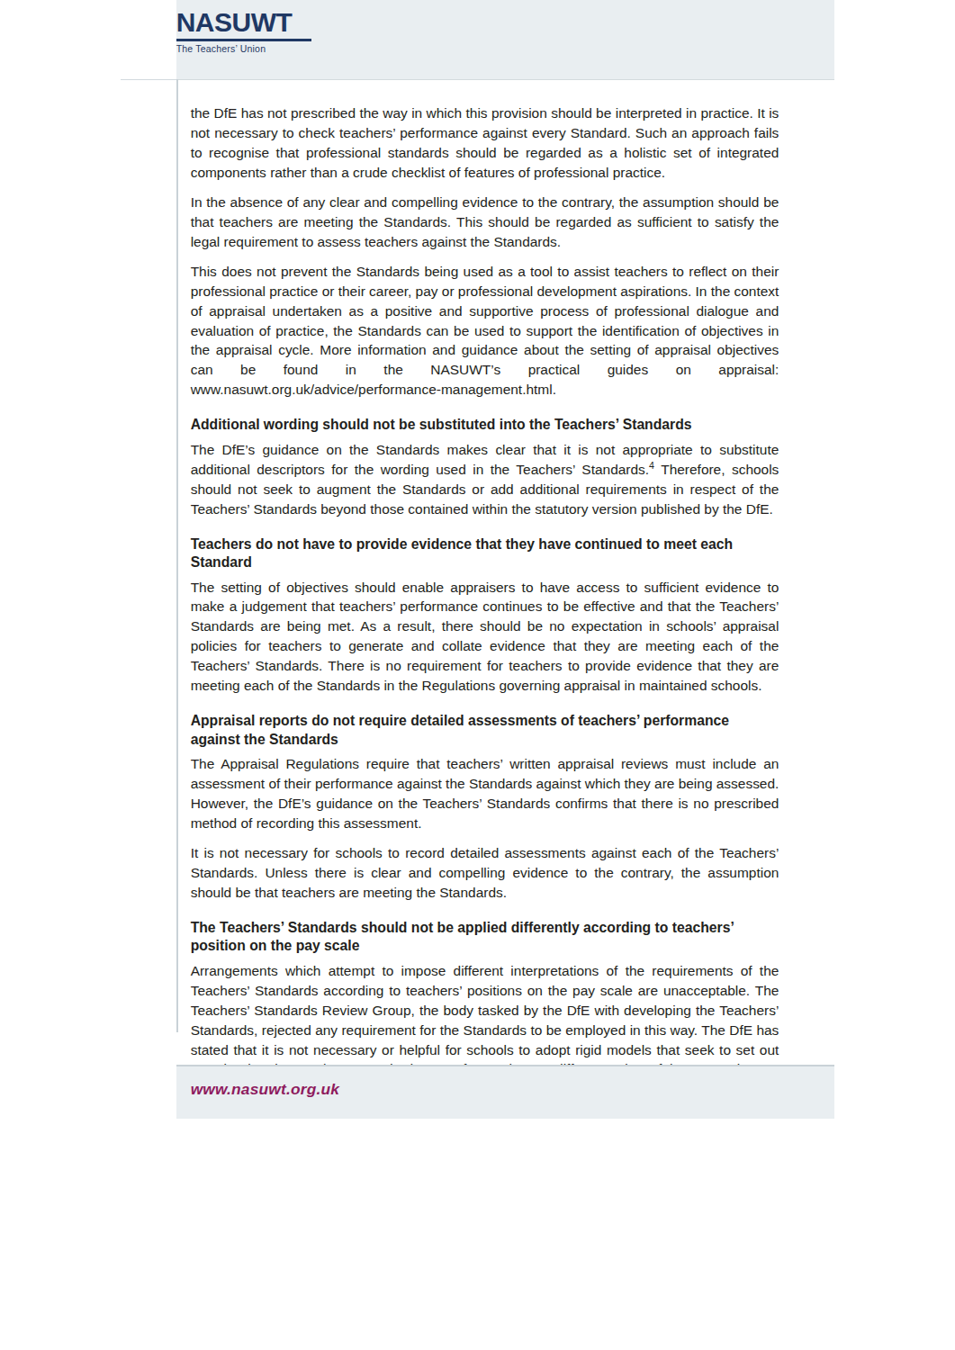NASUWT
The Teachers’ Union
the DfE has not prescribed the way in which this provision should be interpreted in practice. It is not necessary to check teachers’ performance against every Standard. Such an approach fails to recognise that professional standards should be regarded as a holistic set of integrated components rather than a crude checklist of features of professional practice.
In the absence of any clear and compelling evidence to the contrary, the assumption should be that teachers are meeting the Standards. This should be regarded as sufficient to satisfy the legal requirement to assess teachers against the Standards.
This does not prevent the Standards being used as a tool to assist teachers to reflect on their professional practice or their career, pay or professional development aspirations. In the context of appraisal undertaken as a positive and supportive process of professional dialogue and evaluation of practice, the Standards can be used to support the identification of objectives in the appraisal cycle. More information and guidance about the setting of appraisal objectives can be found in the NASUWT’s practical guides on appraisal: www.nasuwt.org.uk/advice/performance-management.html.
Additional wording should not be substituted into the Teachers’ Standards
The DfE’s guidance on the Standards makes clear that it is not appropriate to substitute additional descriptors for the wording used in the Teachers’ Standards.4 Therefore, schools should not seek to augment the Standards or add additional requirements in respect of the Teachers’ Standards beyond those contained within the statutory version published by the DfE.
Teachers do not have to provide evidence that they have continued to meet each Standard
The setting of objectives should enable appraisers to have access to sufficient evidence to make a judgement that teachers’ performance continues to be effective and that the Teachers’ Standards are being met. As a result, there should be no expectation in schools’ appraisal policies for teachers to generate and collate evidence that they are meeting each of the Teachers’ Standards. There is no requirement for teachers to provide evidence that they are meeting each of the Standards in the Regulations governing appraisal in maintained schools.
Appraisal reports do not require detailed assessments of teachers’ performance against the Standards
The Appraisal Regulations require that teachers’ written appraisal reviews must include an assessment of their performance against the Standards against which they are being assessed. However, the DfE’s guidance on the Teachers’ Standards confirms that there is no prescribed method of recording this assessment.
It is not necessary for schools to record detailed assessments against each of the Teachers’ Standards. Unless there is clear and compelling evidence to the contrary, the assumption should be that teachers are meeting the Standards.
The Teachers’ Standards should not be applied differently according to teachers’ position on the pay scale
Arrangements which attempt to impose different interpretations of the requirements of the Teachers’ Standards according to teachers’ positions on the pay scale are unacceptable. The Teachers’ Standards Review Group, the body tasked by the DfE with developing the Teachers’ Standards, rejected any requirement for the Standards to be employed in this way. The DfE has stated that it is not necessary or helpful for schools to adopt rigid models that seek to set out exactly what the Teachers’ Standards mean for teachers at different points of the pay scale.
4 DfE (2013) Teachers’ Standards.
www.nasuwt.org.uk